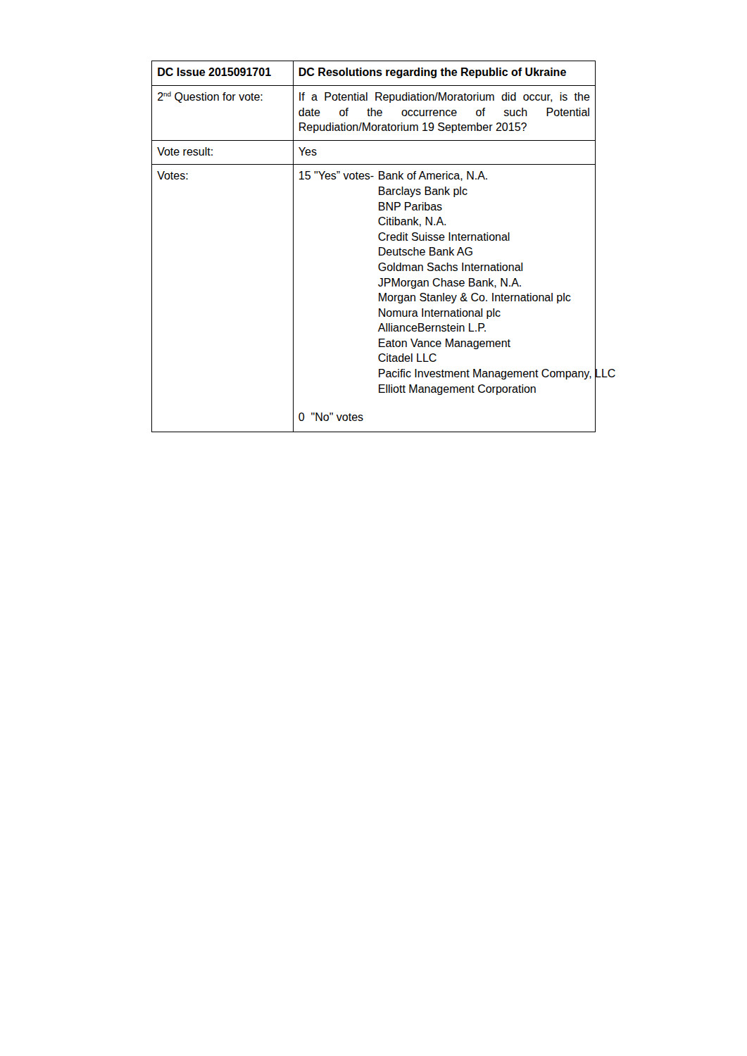| DC Issue 2015091701 | DC Resolutions regarding the Republic of Ukraine |
| 2 nd Question for vote: | If a Potential Repudiation/Moratorium did occur, is the date of the occurrence of such Potential Repudiation/Moratorium 19 September 2015? |
| Vote result: | Yes |
| Votes: | 15 "Yes” votes- Bank of America, N.A. Barclays Bank plc BNP Paribas Citibank, N.A. Credit Suisse International Deutsche Bank AG Goldman Sachs International JPMorgan Chase Bank, N.A. Morgan Stanley & Co. International plc Nomura International plc AllianceBernstein L.P. Eaton Vance Management Citadel LLC Pacific Investment Management Company, LLC Elliott Management Corporation 0 "No" votes |